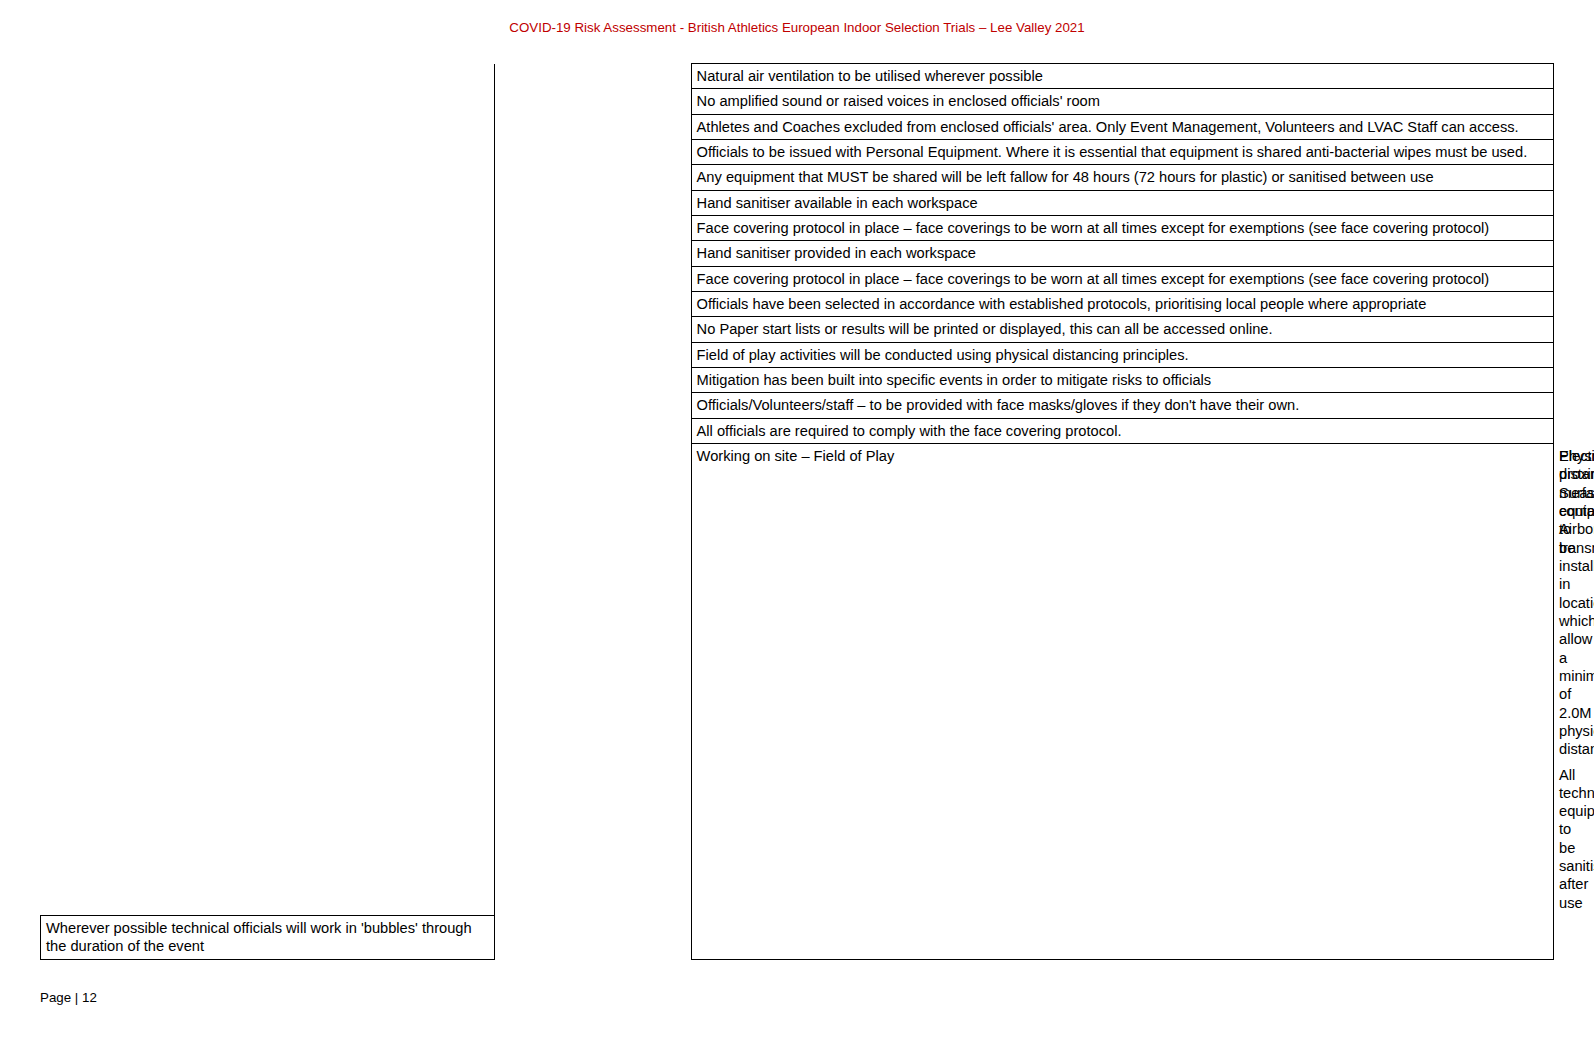COVID-19 Risk Assessment - British Athletics European Indoor Selection Trials – Lee Valley 2021
| | | Natural air ventilation to be utilised wherever possible |
| No amplified sound or raised voices in enclosed officials' room |
| Athletes and Coaches excluded from enclosed officials' area. Only Event Management, Volunteers and LVAC Staff can access. |
| Officials to be issued with Personal Equipment. Where it is essential that equipment is shared anti-bacterial wipes must be used. |
| Any equipment that MUST be shared will be left fallow for 48 hours (72 hours for plastic) or sanitised between use |
| Hand sanitiser available in each workspace |
| Face covering protocol in place – face coverings to be worn at all times except for exemptions (see face covering protocol) |
| Hand sanitiser provided in each workspace |
| Face covering protocol in place – face coverings to be worn at all times except for exemptions (see face covering protocol) |
| Officials have been selected in accordance with established protocols, prioritising local people where appropriate |
| No Paper start lists or results will be printed or displayed, this can all be accessed online. |
| Field of play activities will be conducted using physical distancing principles. |
| Mitigation has been built into specific events in order to mitigate risks to officials |
| Officials/Volunteers/staff – to be provided with face masks/gloves if they don't have their own. |
| All officials are required to comply with the face covering protocol. |
| Working on site – Field of Play | Physical proximity Surface contact Airborne transmission | Electronic distance measuring equipment to be installed in locations which allow a minimum of 2.0M physical distancing |
| All technical equipment to be sanitised after use |
| Wherever possible technical officials will work in 'bubbles' through the duration of the event |
Page | 12